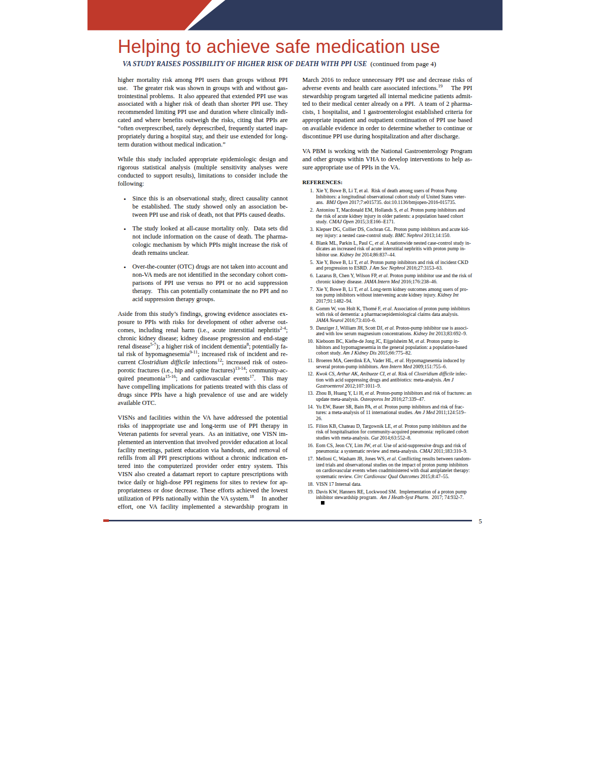Helping to achieve safe medication use
VA STUDY RAISES POSSIBILITY OF HIGHER RISK OF DEATH WITH PPI USE (continued from page 4)
higher mortality risk among PPI users than groups without PPI use. The greater risk was shown in groups with and without gastrointestinal problems. It also appeared that extended PPI use was associated with a higher risk of death than shorter PPI use. They recommended limiting PPI use and duration where clinically indicated and where benefits outweigh the risks, citing that PPIs are “often overprescribed, rarely deprescribed, frequently started inappropriately during a hospital stay, and their use extended for long-term duration without medical indication.”
While this study included appropriate epidemiologic design and rigorous statistical analysis (multiple sensitivity analyses were conducted to support results), limitations to consider include the following:
Since this is an observational study, direct causality cannot be established. The study showed only an association between PPI use and risk of death, not that PPIs caused deaths.
The study looked at all-cause mortality only. Data sets did not include information on the cause of death. The pharmacologic mechanism by which PPIs might increase the risk of death remains unclear.
Over-the-counter (OTC) drugs are not taken into account and non-VA meds are not identified in the secondary cohort comparisons of PPI use versus no PPI or no acid suppression therapy. This can potentially contaminate the no PPI and no acid suppression therapy groups.
Aside from this study’s findings, growing evidence associates exposure to PPIs with risks for development of other adverse outcomes, including renal harm (i.e., acute interstitial nephritis2-4; chronic kidney disease; kidney disease progression and end-stage renal disease5-7); a higher risk of incident dementia8; potentially fatal risk of hypomagnesemia9-11; increased risk of incident and recurrent Clostridium difficile infections12; increased risk of osteoporotic fractures (i.e., hip and spine fractures)13-14; community-acquired pneumonia15-16; and cardiovascular events17. This may have compelling implications for patients treated with this class of drugs since PPIs have a high prevalence of use and are widely available OTC.
VISNs and facilities within the VA have addressed the potential risks of inappropriate use and long-term use of PPI therapy in Veteran patients for several years. As an initiative, one VISN implemented an intervention that involved provider education at local facility meetings, patient education via handouts, and removal of refills from all PPI prescriptions without a chronic indication entered into the computerized provider order entry system. This VISN also created a datamart report to capture prescriptions with twice daily or high-dose PPI regimens for sites to review for appropriateness or dose decrease. These efforts achieved the lowest utilization of PPIs nationally within the VA system.18 In another effort, one VA facility implemented a stewardship program in March 2016 to reduce unnecessary PPI use and decrease risks of adverse events and health care associated infections.19 The PPI stewardship program targeted all internal medicine patients admitted to their medical center already on a PPI. A team of 2 pharmacists, 1 hospitalist, and 1 gastroenterologist established criteria for appropriate inpatient and outpatient continuation of PPI use based on available evidence in order to determine whether to continue or discontinue PPI use during hospitalization and after discharge.
VA PBM is working with the National Gastroenterology Program and other groups within VHA to develop interventions to help assure appropriate use of PPIs in the VA.
REFERENCES:
Xie Y, Bowe B, Li T, et al. Risk of death among users of Proton Pump Inhibitors: a longitudinal observational cohort study of United States veterans. BMJ Open 2017;7:e015735. doi:10.1136/bmjopen-2016-015735.
Antoniou T, Macdonald EM, Hollands S, et al. Proton pump inhibitors and the risk of acute kidney injury in older patients: a population based cohort study. CMAJ Open 2015;3:E166–E171.
Klepser DG, Collier DS, Cochran GL. Proton pump inhibitors and acute kidney injury: a nested case-control study. BMC Nephrol 2013;14:150.
Blank ML, Parkin L, Paul C, et al. A nationwide nested case-control study indicates an increased risk of acute interstitial nephritis with proton pump inhibitor use. Kidney Int 2014;86:837–44.
Xie Y, Bowe B, Li T, et al. Proton pump inhibitors and risk of incident CKD and progression to ESRD. J Am Soc Nephrol 2016;27:3153–63.
Lazarus B, Chen Y, Wilson FP, et al. Proton pump inhibitor use and the risk of chronic kidney disease. JAMA Intern Med 2016;176:238–46.
Xie Y, Bowe B, Li T, et al. Long-term kidney outcomes among users of proton pump inhibitors without intervening acute kidney injury. Kidney Int 2017;91:1482–94.
Gomm W, von Holt K, Thomé F, et al. Association of proton pump inhibitors with risk of dementia: a pharmacoepidemiological claims data analysis. JAMA Neurol 2016;73:410–6.
Danziger J, William JH, Scott DJ, et al. Proton-pump inhibitor use is associated with low serum magnesium concentrations. Kidney Int 2013;83:692–9.
Kieboom BC, Kiefte-de Jong JC, Eijgelsheim M, et al. Proton pump inhibitors and hypomagnesemia in the general population: a population-based cohort study. Am J Kidney Dis 2015;66:775–82.
Broeren MA, Geerdink EA, Vader HL, et al. Hypomagnesemia induced by several proton-pump inhibitors. Ann Intern Med 2009;151:755–6.
Kwok CS, Arthur AK, Anibueze CI, et al. Risk of Clostridium difficile infection with acid suppressing drugs and antibiotics: meta-analysis. Am J Gastroenterol 2012;107:1011–9.
Zhou B, Huang Y, Li H, et al. Proton-pump inhibitors and risk of fractures: an update meta-analysis. Osteoporos Int 2016;27:339–47.
Yu EW, Bauer SR, Bain PA, et al. Proton pump inhibitors and risk of fractures: a meta-analysis of 11 international studies. Am J Med 2011;124:519–26.
Filion KB, Chateau D, Targownik LE, et al. Proton pump inhibitors and the risk of hospitalisation for community-acquired pneumonia: replicated cohort studies with meta-analysis. Gut 2014;63:552–8.
Eom CS, Jeon CY, Lim JW, et al. Use of acid-suppressive drugs and risk of pneumonia: a systematic review and meta-analysis. CMAJ 2011;183:310–9.
Melloni C, Washam JB, Jones WS, et al. Conflicting results between randomized trials and observational studies on the impact of proton pump inhibitors on cardiovascular events when coadministered with dual antiplatelet therapy: systematic review. Circ Cardiovasc Qual Outcomes 2015;8:47–55.
VISN 17 Internal data.
Davis KW, Hanners RE, Lockwood SM. Implementation of a proton pump inhibitor stewardship program. Am J Heath-Syst Pharm. 2017; 74:932-7.
5